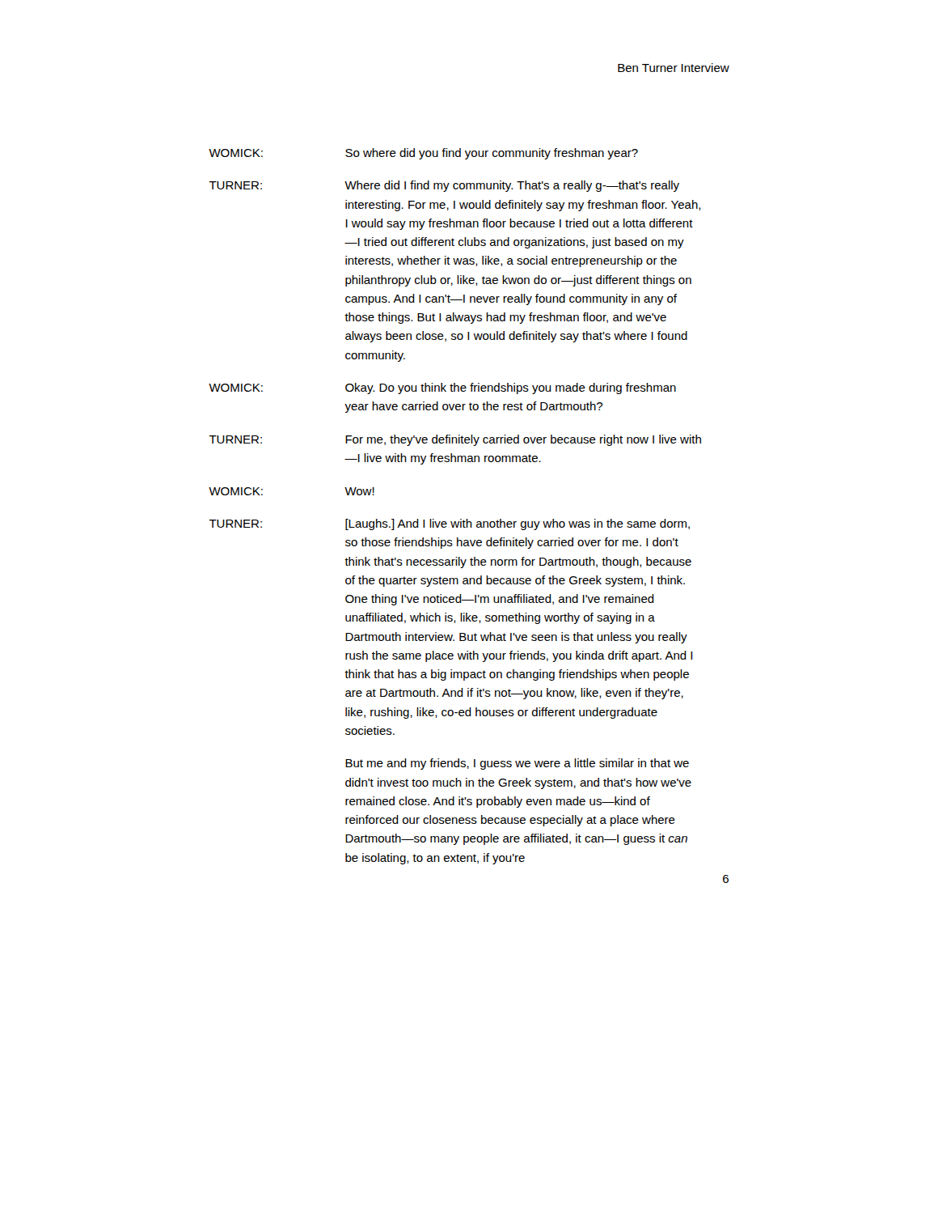Ben Turner Interview
Womick:
So where did you find your community freshman year?
Turner:
Where did I find my community. That's a really g-—that's really interesting. For me, I would definitely say my freshman floor. Yeah, I would say my freshman floor because I tried out a lotta different—I tried out different clubs and organizations, just based on my interests, whether it was, like, a social entrepreneurship or the philanthropy club or, like, tae kwon do or—just different things on campus. And I can't—I never really found community in any of those things. But I always had my freshman floor, and we've always been close, so I would definitely say that's where I found community.
Womick:
Okay. Do you think the friendships you made during freshman year have carried over to the rest of Dartmouth?
Turner:
For me, they've definitely carried over because right now I live with—I live with my freshman roommate.
Womick:
Wow!
Turner:
[Laughs.] And I live with another guy who was in the same dorm, so those friendships have definitely carried over for me. I don't think that's necessarily the norm for Dartmouth, though, because of the quarter system and because of the Greek system, I think. One thing I've noticed—I'm unaffiliated, and I've remained unaffiliated, which is, like, something worthy of saying in a Dartmouth interview. But what I've seen is that unless you really rush the same place with your friends, you kinda drift apart. And I think that has a big impact on changing friendships when people are at Dartmouth. And if it's not—you know, like, even if they're, like, rushing, like, co-ed houses or different undergraduate societies.
But me and my friends, I guess we were a little similar in that we didn't invest too much in the Greek system, and that's how we've remained close. And it's probably even made us—kind of reinforced our closeness because especially at a place where Dartmouth—so many people are affiliated, it can—I guess it can be isolating, to an extent, if you're
6